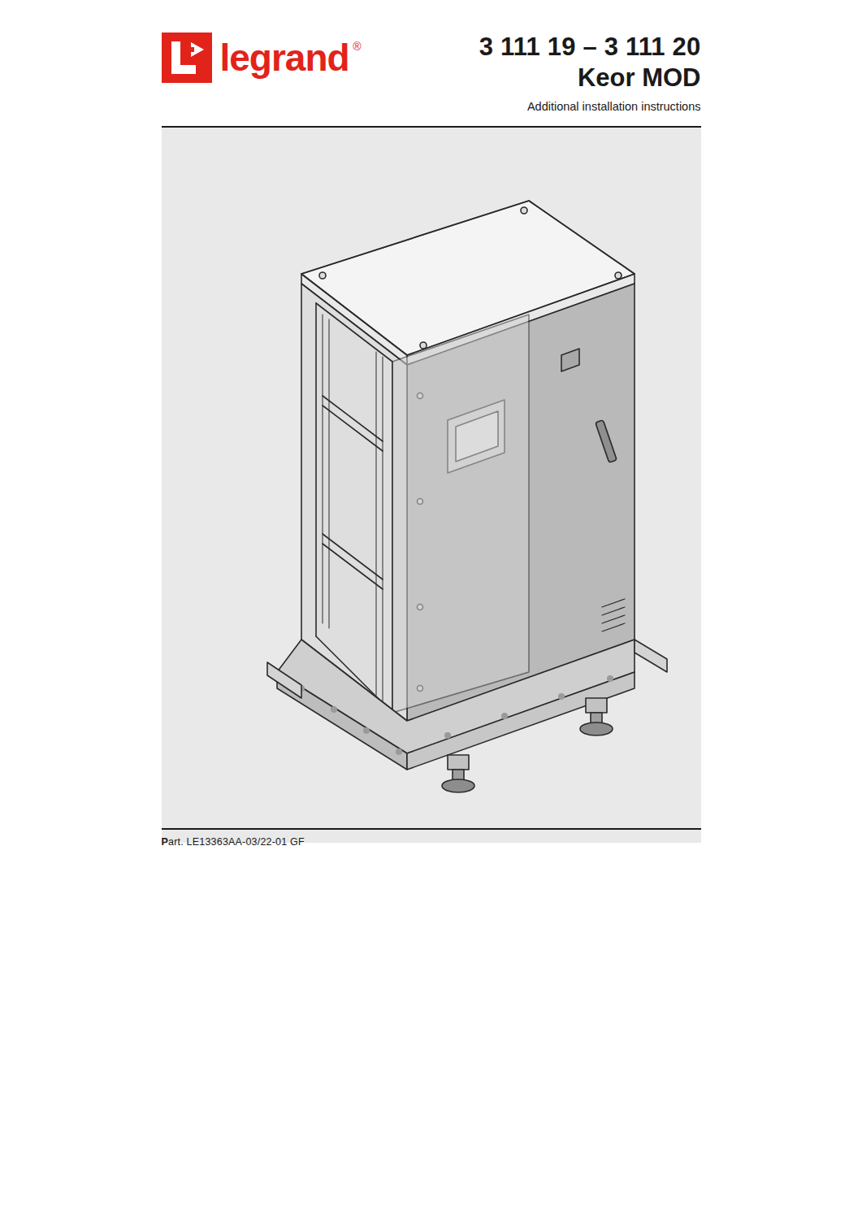legrand®
3 111 19 – 3 111 20
Keor MOD
Additional installation instructions
Part. LE13363AA-03/22-01 GF